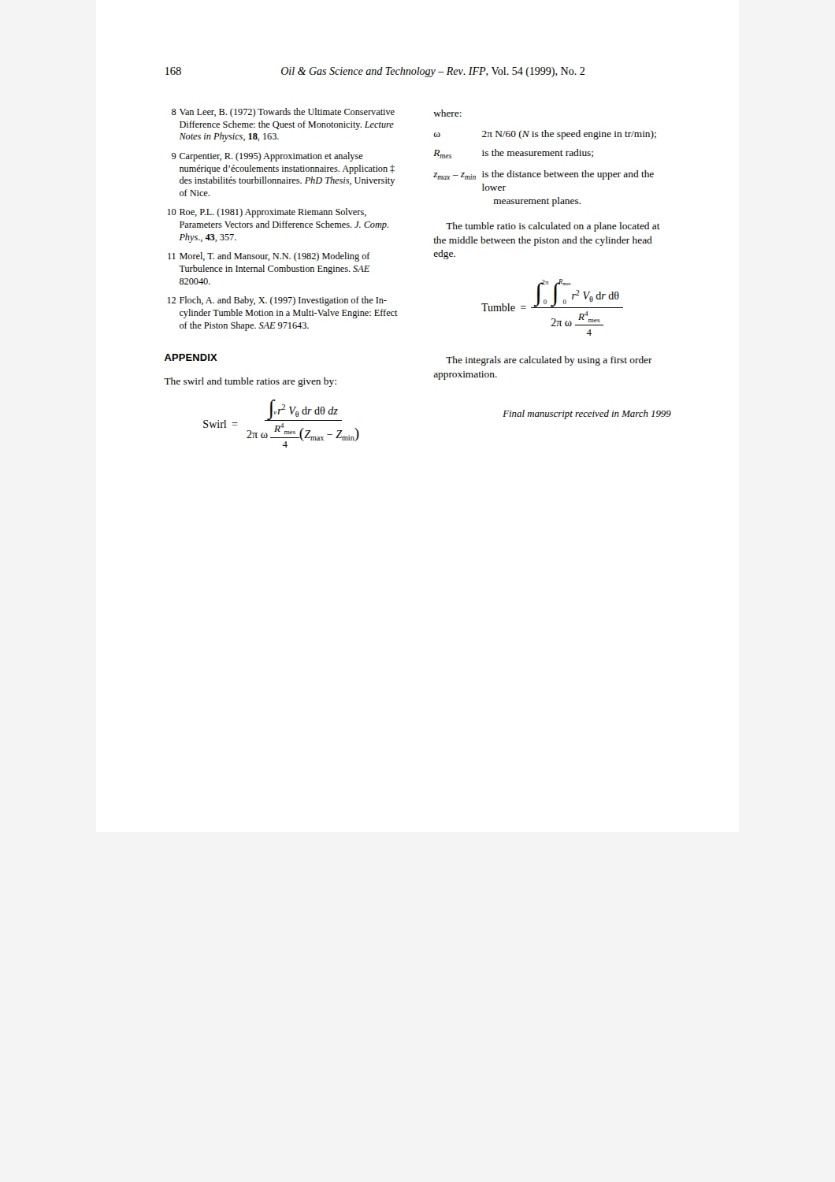168
Oil & Gas Science and Technology – Rev. IFP, Vol. 54 (1999), No. 2
8 Van Leer, B. (1972) Towards the Ultimate Conservative Difference Scheme: the Quest of Monotonicity. Lecture Notes in Physics, 18, 163.
9 Carpentier, R. (1995) Approximation et analyse numérique d’écoulements instationnaires. Application ‡ des instabilités tourbillonnaires. PhD Thesis, University of Nice.
10 Roe, P.L. (1981) Approximate Riemann Solvers, Parameters Vectors and Difference Schemes. J. Comp. Phys., 43, 357.
11 Morel, T. and Mansour, N.N. (1982) Modeling of Turbulence in Internal Combustion Engines. SAE 820040.
12 Floch, A. and Baby, X. (1997) Investigation of the In-cylinder Tumble Motion in a Multi-Valve Engine: Effect of the Piston Shape. SAE 971643.
APPENDIX
The swirl and tumble ratios are given by:
Swirl = ∫v r 2 Vθ dr dθ dz 2π ω R 4 mes 4(Zmax − Zmin)
where:
ω
2π N/60 (N is the speed engine in tr/min);
Rmes
is the measurement radius;
zmax – zmin
is the distance between the upper and the lower measurement planes.
The tumble ratio is calculated on a plane located at the middle between the piston and the cylinder head edge.
Tumble = ∫2π 0 ∫Rmes 0 r 2 Vθ dr dθ 2π ω R 4 mes 4
The integrals are calculated by using a first order approximation.
Final manuscript received in March 1999